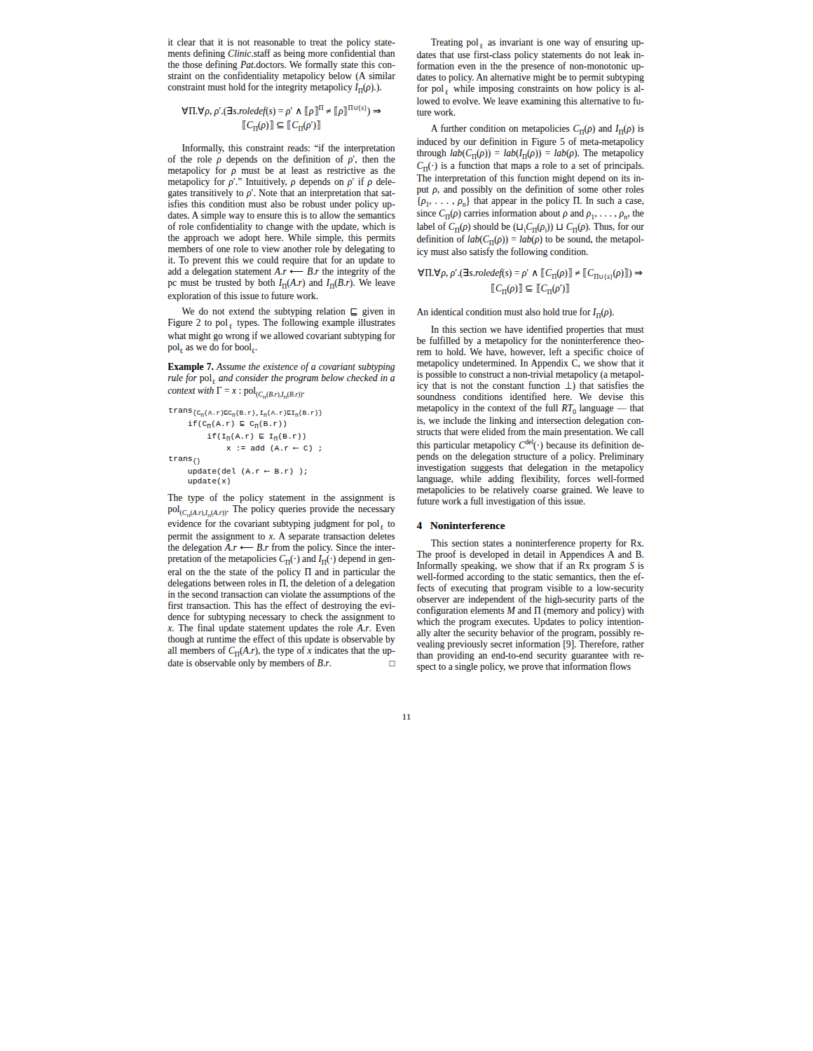it clear that it is not reasonable to treat the policy statements defining Clinic.staff as being more confidential than the those defining Pat.doctors. We formally state this constraint on the confidentiality metapolicy below (A similar constraint must hold for the integrity metapolicy IΠ(ρ).).
∀Π.∀ρ, ρ′.(∃s.roledef(s) = ρ′ ∧ ⟦ρ⟧Π ≠ ⟦ρ⟧Π∪{s}) ⇒ ⟦CΠ(ρ)⟧ ⊆ ⟦CΠ(ρ′)⟧
Informally, this constraint reads: “if the interpretation of the role ρ depends on the definition of ρ′, then the metapolicy for ρ must be at least as restrictive as the metapolicy for ρ′.” Intuitively, ρ depends on ρ′ if ρ delegates transitively to ρ′. Note that an interpretation that satisfies this condition must also be robust under policy updates. A simple way to ensure this is to allow the semantics of role confidentiality to change with the update, which is the approach we adopt here. While simple, this permits members of one role to view another role by delegating to it. To prevent this we could require that for an update to add a delegation statement A.r ⟵ B.r the integrity of the pc must be trusted by both IΠ(A.r) and IΠ(B.r). We leave exploration of this issue to future work.
We do not extend the subtyping relation ⊑ given in Figure 2 to polℓ types. The following example illustrates what might go wrong if we allowed covariant subtyping for polℓ as we do for boolℓ.
Example 7. Assume the existence of a covariant subtyping rule for polℓ and consider the program below checked in a context with Γ = x : pol(CΠ(B.r),IΠ(B.r)).
trans{CΠ(A.r)⊑CΠ(B.r),IΠ(A.r)⊑IΠ(B.r)}
    if(CΠ(A.r) ⊑ CΠ(B.r))
        if(IΠ(A.r) ⊑ IΠ(B.r))
            x := add (A.r ⟵ C) ;
trans{}
    update(del (A.r ⟵ B.r) );
    update(x)
The type of the policy statement in the assignment is pol(CΠ(A.r),IΠ(A.r)). The policy queries provide the necessary evidence for the covariant subtyping judgment for polℓ to permit the assignment to x. A separate transaction deletes the delegation A.r ⟵ B.r from the policy. Since the interpretation of the metapolicies CΠ(·) and IΠ(·) depend in general on the the state of the policy Π and in particular the delegations between roles in Π, the deletion of a delegation in the second transaction can violate the assumptions of the first transaction. This has the effect of destroying the evidence for subtyping necessary to check the assignment to x. The final update statement updates the role A.r. Even though at runtime the effect of this update is observable by all members of CΠ(A.r), the type of x indicates that the update is observable only by members of B.r. □
Treating polℓ as invariant is one way of ensuring updates that use first-class policy statements do not leak information even in the the presence of non-monotonic updates to policy. An alternative might be to permit subtyping for polℓ while imposing constraints on how policy is allowed to evolve. We leave examining this alternative to future work.
A further condition on metapolicies CΠ(ρ) and IΠ(ρ) is induced by our definition in Figure 5 of meta-metapolicy through lab(CΠ(ρ)) = lab(IΠ(ρ)) = lab(ρ). The metapolicy CΠ(·) is a function that maps a role to a set of principals. The interpretation of this function might depend on its input ρ, and possibly on the definition of some other roles {ρ 1, . . . , ρn} that appear in the policy Π. In such a case, since CΠ(ρ) carries information about ρ and ρ 1, . . . , ρn, the label of CΠ(ρ) should be (⊔iCΠ(ρi)) ⊔ CΠ(ρ). Thus, for our definition of lab(CΠ(ρ)) = lab(ρ) to be sound, the metapolicy must also satisfy the following condition.
∀Π.∀ρ, ρ′.(∃s.roledef(s) = ρ′ ∧ ⟦CΠ(ρ)⟧ ≠ ⟦CΠ∪{s}(ρ)⟧) ⇒ ⟦CΠ(ρ)⟧ ⊆ ⟦CΠ(ρ′)⟧
An identical condition must also hold true for IΠ(ρ).
In this section we have identified properties that must be fulfilled by a metapolicy for the noninterference theorem to hold. We have, however, left a specific choice of metapolicy undetermined. In Appendix C, we show that it is possible to construct a non-trivial metapolicy (a metapolicy that is not the constant function ⊥) that satisfies the soundness conditions identified here. We devise this metapolicy in the context of the full RT 0 language — that is, we include the linking and intersection delegation constructs that were elided from the main presentation. We call this particular metapolicy Cdel(·) because its definition depends on the delegation structure of a policy. Preliminary investigation suggests that delegation in the metapolicy language, while adding flexibility, forces well-formed metapolicies to be relatively coarse grained. We leave to future work a full investigation of this issue.
4 Noninterference
This section states a noninterference property for Rx. The proof is developed in detail in Appendices A and B. Informally speaking, we show that if an Rx program S is well-formed according to the static semantics, then the effects of executing that program visible to a low-security observer are independent of the high-security parts of the configuration elements M and Π (memory and policy) with which the program executes. Updates to policy intentionally alter the security behavior of the program, possibly revealing previously secret information [9]. Therefore, rather than providing an end-to-end security guarantee with respect to a single policy, we prove that information flows
11